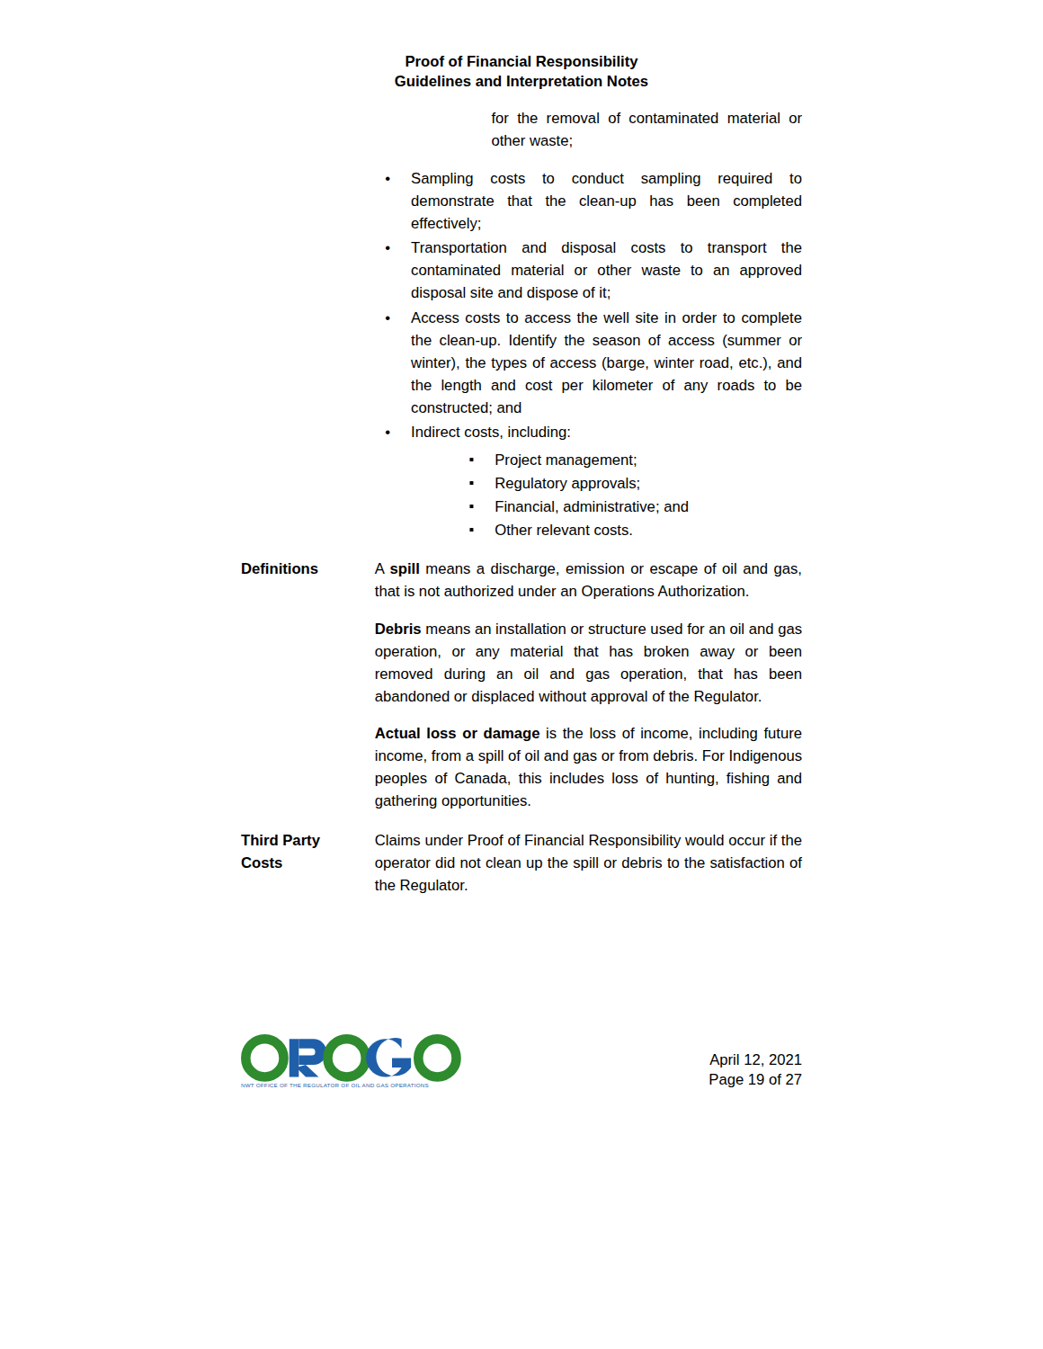Proof of Financial Responsibility Guidelines and Interpretation Notes
for the removal of contaminated material or other waste;
Sampling costs to conduct sampling required to demonstrate that the clean-up has been completed effectively;
Transportation and disposal costs to transport the contaminated material or other waste to an approved disposal site and dispose of it;
Access costs to access the well site in order to complete the clean-up. Identify the season of access (summer or winter), the types of access (barge, winter road, etc.), and the length and cost per kilometer of any roads to be constructed; and
Indirect costs, including:
Project management;
Regulatory approvals;
Financial, administrative; and
Other relevant costs.
Definitions
A spill means a discharge, emission or escape of oil and gas, that is not authorized under an Operations Authorization.
Debris means an installation or structure used for an oil and gas operation, or any material that has broken away or been removed during an oil and gas operation, that has been abandoned or displaced without approval of the Regulator.
Actual loss or damage is the loss of income, including future income, from a spill of oil and gas or from debris. For Indigenous peoples of Canada, this includes loss of hunting, fishing and gathering opportunities.
Third Party
Costs
Claims under Proof of Financial Responsibility would occur if the operator did not clean up the spill or debris to the satisfaction of the Regulator.
OROGO logo NWT OFFICE OF THE REGULATOR OF OIL AND GAS OPERATIONS
April 12, 2021
Page 19 of 27